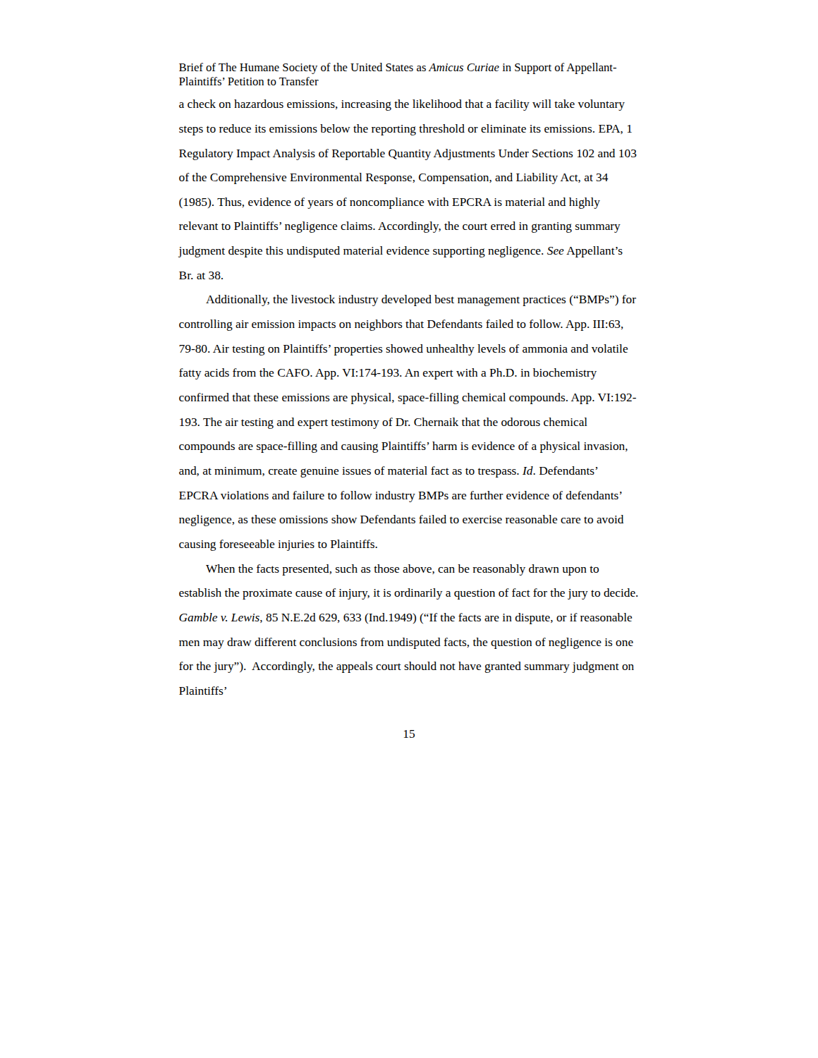Brief of The Humane Society of the United States as Amicus Curiae in Support of Appellant-Plaintiffs’ Petition to Transfer
a check on hazardous emissions, increasing the likelihood that a facility will take voluntary steps to reduce its emissions below the reporting threshold or eliminate its emissions. EPA, 1 Regulatory Impact Analysis of Reportable Quantity Adjustments Under Sections 102 and 103 of the Comprehensive Environmental Response, Compensation, and Liability Act, at 34 (1985). Thus, evidence of years of noncompliance with EPCRA is material and highly relevant to Plaintiffs’ negligence claims. Accordingly, the court erred in granting summary judgment despite this undisputed material evidence supporting negligence. See Appellant’s Br. at 38.
Additionally, the livestock industry developed best management practices (“BMPs”) for controlling air emission impacts on neighbors that Defendants failed to follow. App. III:63, 79-80. Air testing on Plaintiffs’ properties showed unhealthy levels of ammonia and volatile fatty acids from the CAFO. App. VI:174-193. An expert with a Ph.D. in biochemistry confirmed that these emissions are physical, space-filling chemical compounds. App. VI:192-193. The air testing and expert testimony of Dr. Chernaik that the odorous chemical compounds are space-filling and causing Plaintiffs’ harm is evidence of a physical invasion, and, at minimum, create genuine issues of material fact as to trespass. Id. Defendants’ EPCRA violations and failure to follow industry BMPs are further evidence of defendants’ negligence, as these omissions show Defendants failed to exercise reasonable care to avoid causing foreseeable injuries to Plaintiffs.
When the facts presented, such as those above, can be reasonably drawn upon to establish the proximate cause of injury, it is ordinarily a question of fact for the jury to decide. Gamble v. Lewis, 85 N.E.2d 629, 633 (Ind.1949) (“If the facts are in dispute, or if reasonable men may draw different conclusions from undisputed facts, the question of negligence is one for the jury”). Accordingly, the appeals court should not have granted summary judgment on Plaintiffs’
15